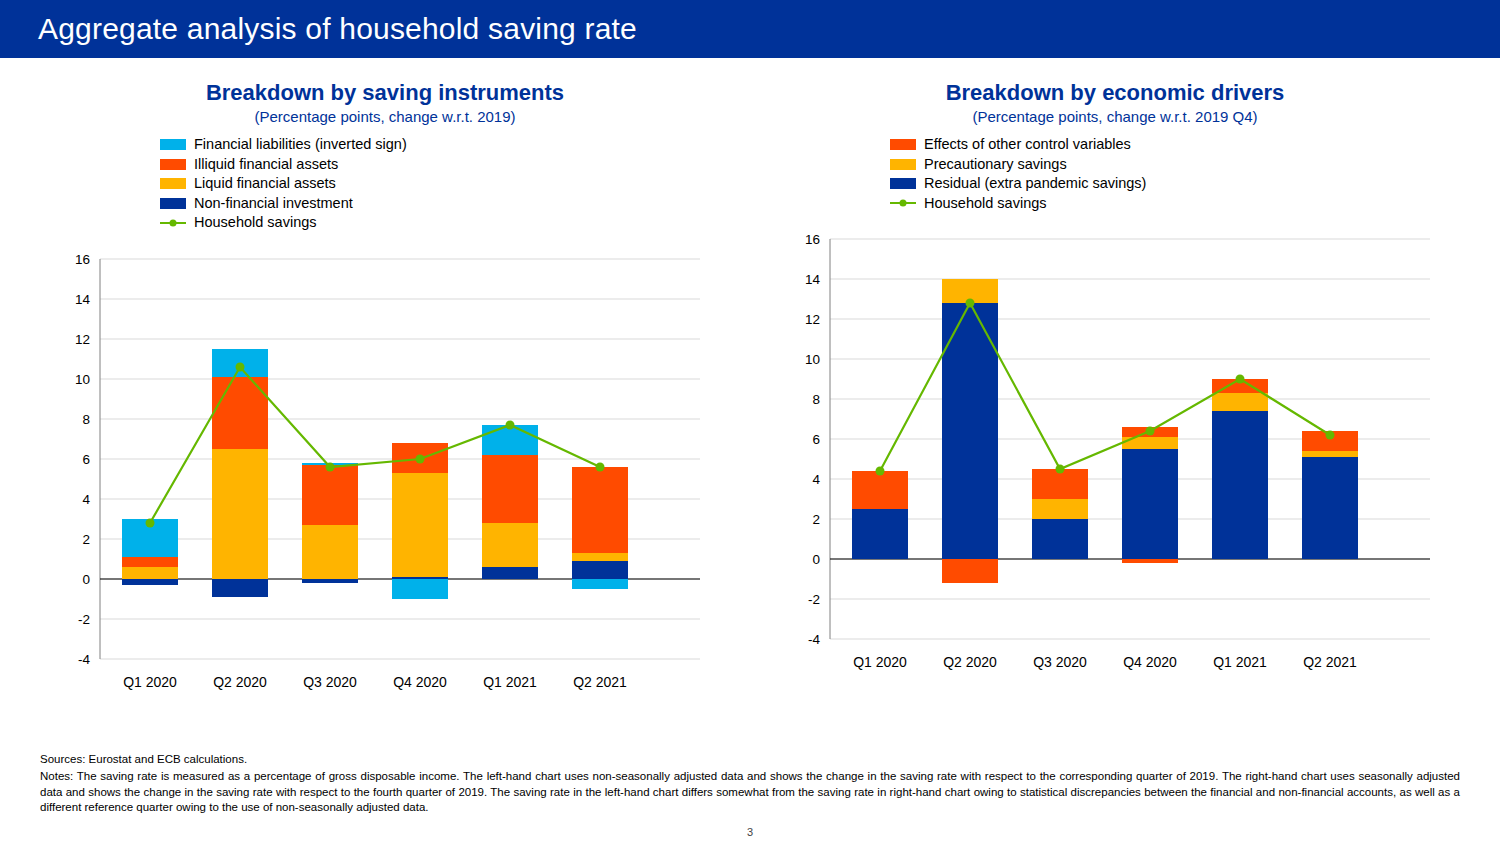Aggregate analysis of household saving rate
Breakdown by saving instruments
(Percentage points, change w.r.t. 2019)
Financial liabilities (inverted sign)
Illiquid financial assets
Liquid financial assets
Non-financial investment
Household savings
16 14 12 10 8 6 4 2 0 -2 -4 Q1 2020 Q2 2020 Q3 2020 Q4 2020 Q1 2021 Q2 2021
Breakdown by economic drivers
(Percentage points, change w.r.t. 2019 Q4)
Effects of other control variables
Precautionary savings
Residual (extra pandemic savings)
Household savings
16 14 12 10 8 6 4 2 0 -2 -4 Q1 2020 Q2 2020 Q3 2020 Q4 2020 Q1 2021 Q2 2021
Sources: Eurostat and ECB calculations.
Notes: The saving rate is measured as a percentage of gross disposable income. The left-hand chart uses non-seasonally adjusted data and shows the change in the saving rate with respect to the corresponding quarter of 2019. The right-hand chart uses seasonally adjusted data and shows the change in the saving rate with respect to the fourth quarter of 2019. The saving rate in the left-hand chart differs somewhat from the saving rate in right-hand chart owing to statistical discrepancies between the financial and non-financial accounts, as well as a different reference quarter owing to the use of non-seasonally adjusted data.
3